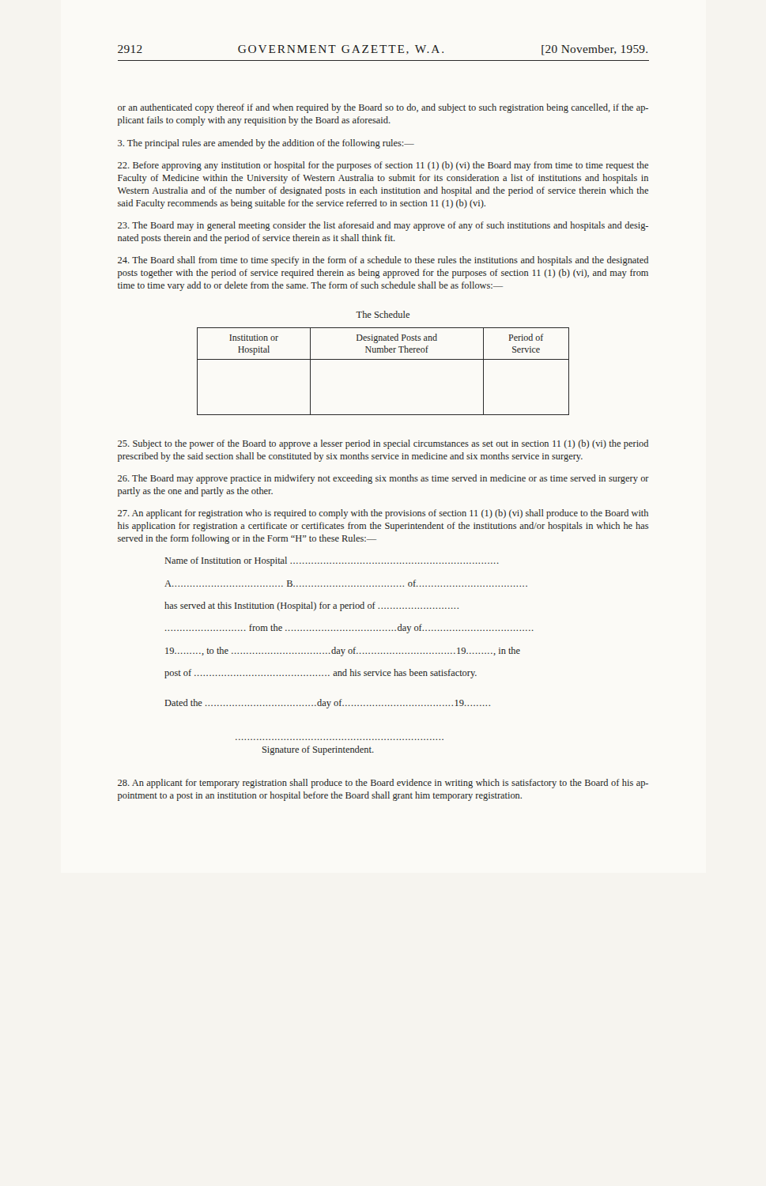2912 GOVERNMENT GAZETTE, W.A. [20 November, 1959.
or an authenticated copy thereof if and when required by the Board so to do, and subject to such registration being cancelled, if the applicant fails to comply with any requisition by the Board as aforesaid.
3. The principal rules are amended by the addition of the following rules:—
22. Before approving any institution or hospital for the purposes of section 11 (1) (b) (vi) the Board may from time to time request the Faculty of Medicine within the University of Western Australia to submit for its consideration a list of institutions and hospitals in Western Australia and of the number of designated posts in each institution and hospital and the period of service therein which the said Faculty recommends as being suitable for the service referred to in section 11 (1) (b) (vi).
23. The Board may in general meeting consider the list aforesaid and may approve of any of such institutions and hospitals and designated posts therein and the period of service therein as it shall think fit.
24. The Board shall from time to time specify in the form of a schedule to these rules the institutions and hospitals and the designated posts together with the period of service required therein as being approved for the purposes of section 11 (1) (b) (vi), and may from time to time vary add to or delete from the same. The form of such schedule shall be as follows:—
The Schedule
| Institution or Hospital | Designated Posts and Number Thereof | Period of Service |
| --- | --- | --- |
25. Subject to the power of the Board to approve a lesser period in special circumstances as set out in section 11 (1) (b) (vi) the period prescribed by the said section shall be constituted by six months service in medicine and six months service in surgery.
26. The Board may approve practice in midwifery not exceeding six months as time served in medicine or as time served in surgery or partly as the one and partly as the other.
27. An applicant for registration who is required to comply with the provisions of section 11 (1) (b) (vi) shall produce to the Board with his application for registration a certificate or certificates from the Superintendent of the institutions and/or hospitals in which he has served in the form following or in the Form “H” to these Rules:—
Name of Institution or Hospital .....................................................................
A..................................... B..................................... of.....................................
has served at this Institution (Hospital) for a period of ...........................
........................... from the ..................................... day of.....................................
19........., to the ................................. day of................................. 19........., in the
post of ............................................. and his service has been satisfactory.
Dated the ..................................... day of..................................... 19.........
.....................................................................
Signature of Superintendent.
28. An applicant for temporary registration shall produce to the Board evidence in writing which is satisfactory to the Board of his appointment to a post in an institution or hospital before the Board shall grant him temporary registration.